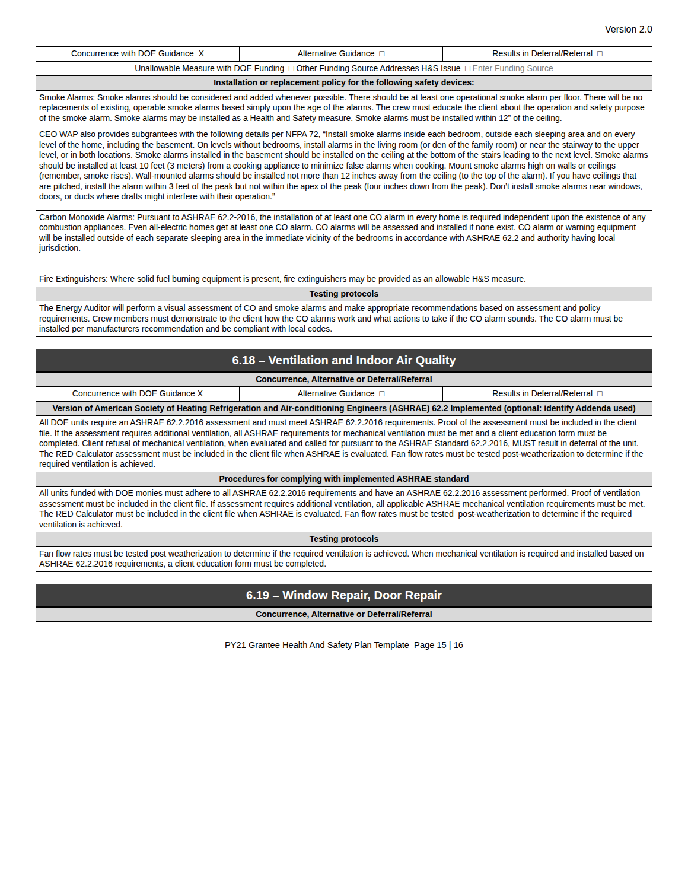Version 2.0
| Concurrence with DOE Guidance X | Alternative Guidance □ | Results in Deferral/Referral □ |
| Unallowable Measure with DOE Funding □ Other Funding Source Addresses H&S Issue □ Enter Funding Source |
| Installation or replacement policy for the following safety devices: |
| Smoke Alarms: Smoke alarms should be considered and added whenever possible. There should be at least one operational smoke alarm per floor. There will be no replacements of existing, operable smoke alarms based simply upon the age of the alarms. The crew must educate the client about the operation and safety purpose of the smoke alarm. Smoke alarms may be installed as a Health and Safety measure. Smoke alarms must be installed within 12” of the ceiling. CEO WAP also provides subgrantees with the following details per NFPA 72, “Install smoke alarms inside each bedroom, outside each sleeping area and on every level of the home, including the basement. On levels without bedrooms, install alarms in the living room (or den of the family room) or near the stairway to the upper level, or in both locations. Smoke alarms installed in the basement should be installed on the ceiling at the bottom of the stairs leading to the next level. Smoke alarms should be installed at least 10 feet (3 meters) from a cooking appliance to minimize false alarms when cooking. Mount smoke alarms high on walls or ceilings (remember, smoke rises). Wall‐mounted alarms should be installed not more than 12 inches away from the ceiling (to the top of the alarm). If you have ceilings that are pitched, install the alarm within 3 feet of the peak but not within the apex of the peak (four inches down from the peak). Don’t install smoke alarms near windows, doors, or ducts where drafts might interfere with their operation.” |
| Carbon Monoxide Alarms: Pursuant to ASHRAE 62.2‐2016, the installation of at least one CO alarm in every home is required independent upon the existence of any combustion appliances. Even all‐electric homes get at least one CO alarm. CO alarms will be assessed and installed if none exist. CO alarm or warning equipment will be installed outside of each separate sleeping area in the immediate vicinity of the bedrooms in accordance with ASHRAE 62.2 and authority having local jurisdiction. |
| Fire Extinguishers: Where solid fuel burning equipment is present, fire extinguishers may be provided as an allowable H&S measure. |
| Testing protocols |
| The Energy Auditor will perform a visual assessment of CO and smoke alarms and make appropriate recommendations based on assessment and policy requirements. Crew members must demonstrate to the client how the CO alarms work and what actions to take if the CO alarm sounds. The CO alarm must be installed per manufacturers recommendation and be compliant with local codes. |
6.18 – Ventilation and Indoor Air Quality
| Concurrence, Alternative or Deferral/Referral |
| Concurrence with DOE Guidance X | Alternative Guidance □ | Results in Deferral/Referral □ |
| Version of American Society of Heating Refrigeration and Air-conditioning Engineers (ASHRAE) 62.2 Implemented (optional: identify Addenda used) |
| All DOE units require an ASHRAE 62.2.2016 assessment and must meet ASHRAE 62.2.2016 requirements. Proof of the assessment must be included in the client file. If the assessment requires additional ventilation, all ASHRAE requirements for mechanical ventilation must be met and a client education form must be completed. Client refusal of mechanical ventilation, when evaluated and called for pursuant to the ASHRAE Standard 62.2.2016, MUST result in deferral of the unit. The RED Calculator assessment must be included in the client file when ASHRAE is evaluated. Fan flow rates must be tested post‐weatherization to determine if the required ventilation is achieved. |
| Procedures for complying with implemented ASHRAE standard |
| All units funded with DOE monies must adhere to all ASHRAE 62.2.2016 requirements and have an ASHRAE 62.2.2016 assessment performed. Proof of ventilation assessment must be included in the client file. If assessment requires additional ventilation, all applicable ASHRAE mechanical ventilation requirements must be met. The RED Calculator must be included in the client file when ASHRAE is evaluated. Fan flow rates must be tested post‐weatherization to determine if the required ventilation is achieved. |
| Testing protocols |
| Fan flow rates must be tested post weatherization to determine if the required ventilation is achieved. When mechanical ventilation is required and installed based on ASHRAE 62.2.2016 requirements, a client education form must be completed. |
6.19 – Window Repair, Door Repair
| Concurrence, Alternative or Deferral/Referral |
PY21 Grantee Health And Safety Plan Template Page 15 | 16